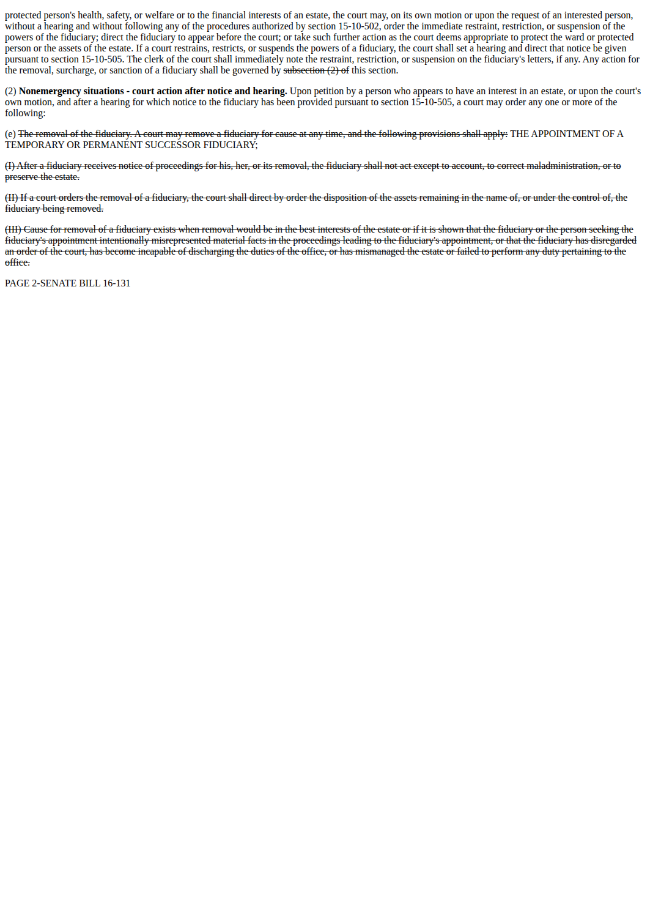protected person's health, safety, or welfare or to the financial interests of an estate, the court may, on its own motion or upon the request of an interested person, without a hearing and without following any of the procedures authorized by section 15-10-502, order the immediate restraint, restriction, or suspension of the powers of the fiduciary; direct the fiduciary to appear before the court; or take such further action as the court deems appropriate to protect the ward or protected person or the assets of the estate. If a court restrains, restricts, or suspends the powers of a fiduciary, the court shall set a hearing and direct that notice be given pursuant to section 15-10-505. The clerk of the court shall immediately note the restraint, restriction, or suspension on the fiduciary's letters, if any. Any action for the removal, surcharge, or sanction of a fiduciary shall be governed by subsection (2) of this section.
(2) Nonemergency situations - court action after notice and hearing. Upon petition by a person who appears to have an interest in an estate, or upon the court's own motion, and after a hearing for which notice to the fiduciary has been provided pursuant to section 15-10-505, a court may order any one or more of the following:
(e) The removal of the fiduciary. A court may remove a fiduciary for cause at any time, and the following provisions shall apply: THE APPOINTMENT OF A TEMPORARY OR PERMANENT SUCCESSOR FIDUCIARY;
(I) After a fiduciary receives notice of proceedings for his, her, or its removal, the fiduciary shall not act except to account, to correct maladministration, or to preserve the estate.
(II) If a court orders the removal of a fiduciary, the court shall direct by order the disposition of the assets remaining in the name of, or under the control of, the fiduciary being removed.
(III) Cause for removal of a fiduciary exists when removal would be in the best interests of the estate or if it is shown that the fiduciary or the person seeking the fiduciary's appointment intentionally misrepresented material facts in the proceedings leading to the fiduciary's appointment, or that the fiduciary has disregarded an order of the court, has become incapable of discharging the duties of the office, or has mismanaged the estate or failed to perform any duty pertaining to the office.
PAGE 2-SENATE BILL 16-131